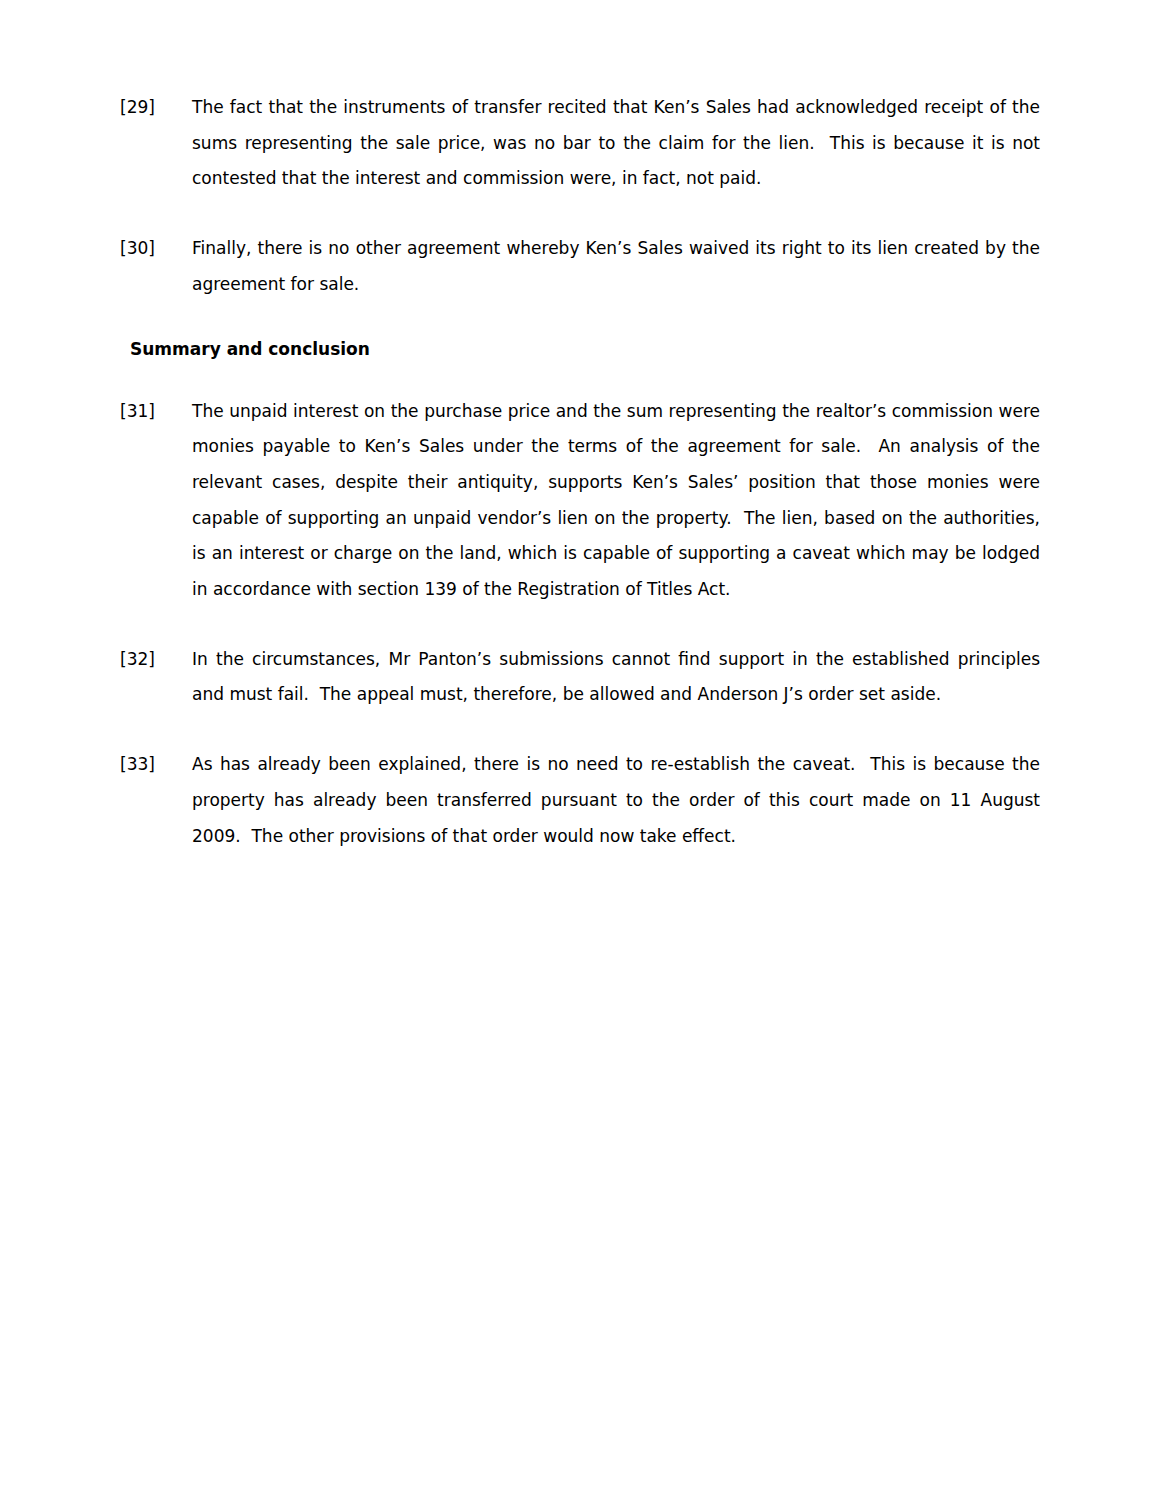[29] The fact that the instruments of transfer recited that Ken’s Sales had acknowledged receipt of the sums representing the sale price, was no bar to the claim for the lien. This is because it is not contested that the interest and commission were, in fact, not paid.
[30] Finally, there is no other agreement whereby Ken’s Sales waived its right to its lien created by the agreement for sale.
Summary and conclusion
[31] The unpaid interest on the purchase price and the sum representing the realtor’s commission were monies payable to Ken’s Sales under the terms of the agreement for sale. An analysis of the relevant cases, despite their antiquity, supports Ken’s Sales’ position that those monies were capable of supporting an unpaid vendor’s lien on the property. The lien, based on the authorities, is an interest or charge on the land, which is capable of supporting a caveat which may be lodged in accordance with section 139 of the Registration of Titles Act.
[32] In the circumstances, Mr Panton’s submissions cannot find support in the established principles and must fail. The appeal must, therefore, be allowed and Anderson J’s order set aside.
[33] As has already been explained, there is no need to re-establish the caveat. This is because the property has already been transferred pursuant to the order of this court made on 11 August 2009. The other provisions of that order would now take effect.